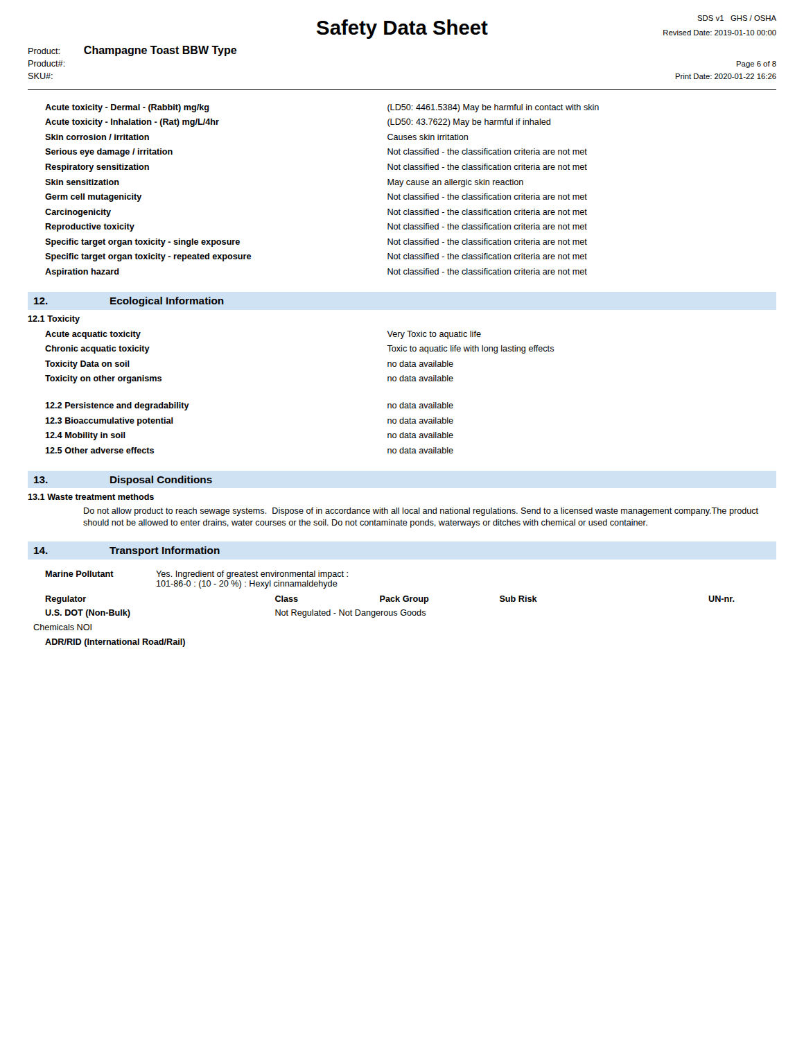SDS v1 GHS / OSHA
Safety Data Sheet
Revised Date: 2019-01-10 00:00
Product: Champagne Toast BBW Type
Product#:
Page 6 of 8
SKU#:
Print Date: 2020-01-22 16:26
| Acute toxicity - Dermal - (Rabbit) mg/kg | (LD50: 4461.5384) May be harmful in contact with skin |
| Acute toxicity - Inhalation - (Rat) mg/L/4hr | (LD50: 43.7622) May be harmful if inhaled |
| Skin corrosion / irritation | Causes skin irritation |
| Serious eye damage / irritation | Not classified - the classification criteria are not met |
| Respiratory sensitization | Not classified - the classification criteria are not met |
| Skin sensitization | May cause an allergic skin reaction |
| Germ cell mutagenicity | Not classified - the classification criteria are not met |
| Carcinogenicity | Not classified - the classification criteria are not met |
| Reproductive toxicity | Not classified - the classification criteria are not met |
| Specific target organ toxicity - single exposure | Not classified - the classification criteria are not met |
| Specific target organ toxicity - repeated exposure | Not classified - the classification criteria are not met |
| Aspiration hazard | Not classified - the classification criteria are not met |
12. Ecological Information
12.1 Toxicity
| Acute acquatic toxicity | Very Toxic to aquatic life |
| Chronic acquatic toxicity | Toxic to aquatic life with long lasting effects |
| Toxicity Data on soil | no data available |
| Toxicity on other organisms | no data available |
| 12.2 Persistence and degradability | no data available |
| 12.3 Bioaccumulative potential | no data available |
| 12.4 Mobility in soil | no data available |
| 12.5 Other adverse effects | no data available |
13. Disposal Conditions
13.1 Waste treatment methods
Do not allow product to reach sewage systems. Dispose of in accordance with all local and national regulations. Send to a licensed waste management company.The product should not be allowed to enter drains, water courses or the soil. Do not contaminate ponds, waterways or ditches with chemical or used container.
14. Transport Information
Marine Pollutant
Yes. Ingredient of greatest environmental impact :
101-86-0 : (10 - 20 %) : Hexyl cinnamaldehyde
| Regulator | Class | Pack Group | Sub Risk | UN-nr. |
| --- | --- | --- | --- | --- |
| U.S. DOT (Non-Bulk) | Not Regulated - Not Dangerous Goods |
| Chemicals NOI | |
| ADR/RID (International Road/Rail) | |